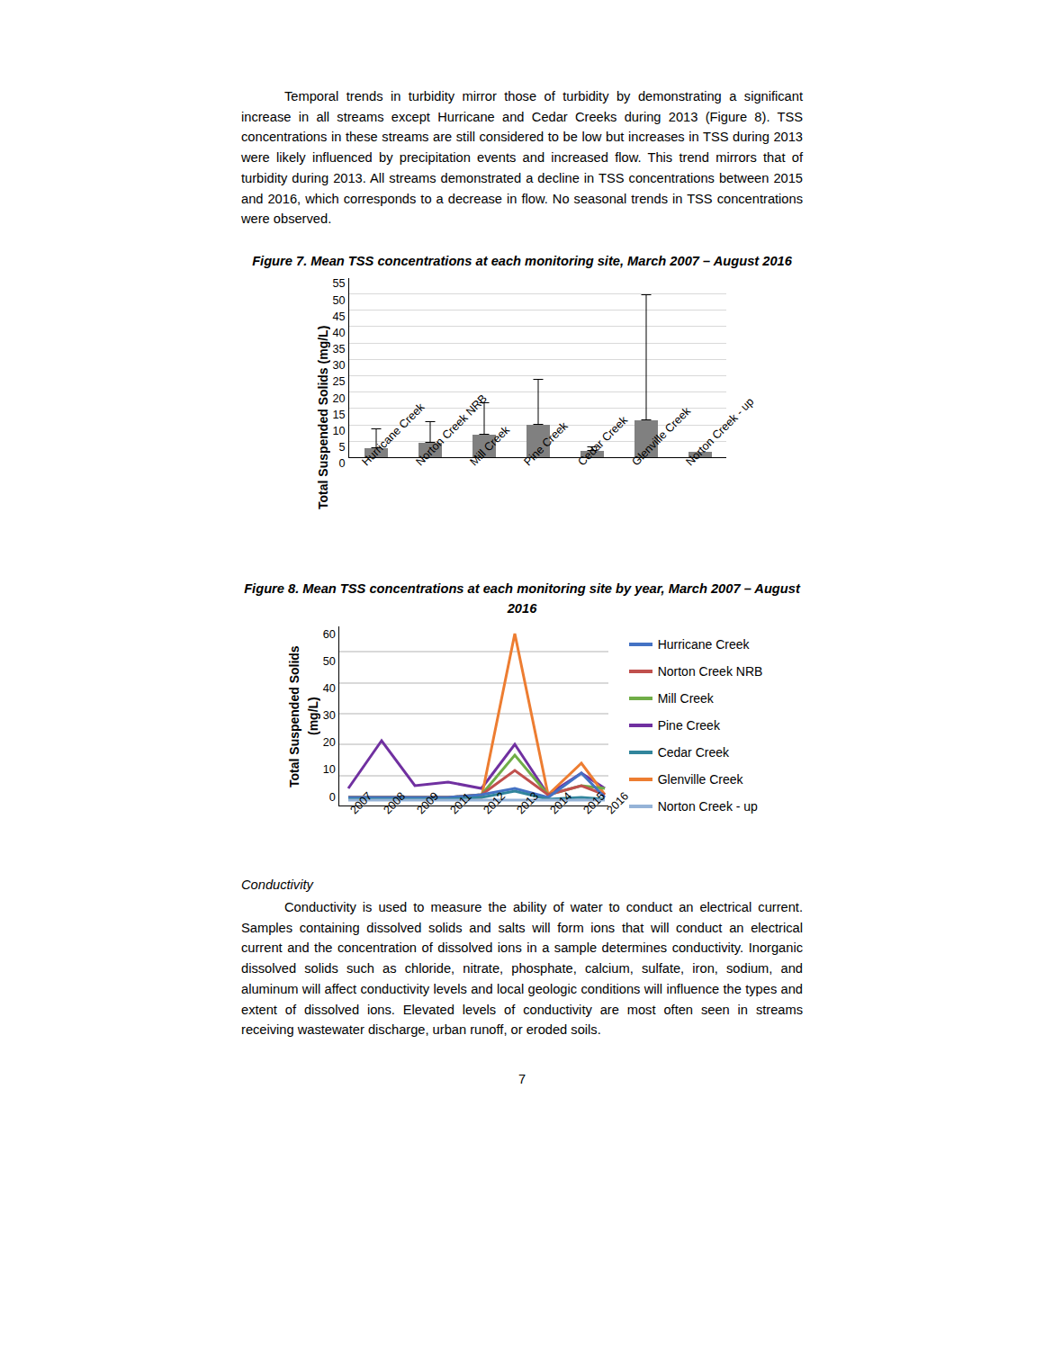Temporal trends in turbidity mirror those of turbidity by demonstrating a significant increase in all streams except Hurricane and Cedar Creeks during 2013 (Figure 8). TSS concentrations in these streams are still considered to be low but increases in TSS during 2013 were likely influenced by precipitation events and increased flow. This trend mirrors that of turbidity during 2013. All streams demonstrated a decline in TSS concentrations between 2015 and 2016, which corresponds to a decrease in flow. No seasonal trends in TSS concentrations were observed.
Figure 7. Mean TSS concentrations at each monitoring site, March 2007 – August 2016
Total Suspended Solids (mg/L)
55 50 45 40 35 30 25 20 15 10 5 0
Hurricane Creek Norton Creek NRB Mill Creek Pine Creek Cedar Creek Glenville Creek Norton Creek - up
Figure 8. Mean TSS concentrations at each monitoring site by year, March 2007 – August 2016
Total Suspended Solids (mg/L)
60 50 40 30 20 10 0
2007 2008 2009 2011 2012 2013 2014 2015 2016
Hurricane Creek
Norton Creek NRB
Mill Creek
Pine Creek
Cedar Creek
Glenville Creek
Norton Creek - up
Conductivity
Conductivity is used to measure the ability of water to conduct an electrical current. Samples containing dissolved solids and salts will form ions that will conduct an electrical current and the concentration of dissolved ions in a sample determines conductivity. Inorganic dissolved solids such as chloride, nitrate, phosphate, calcium, sulfate, iron, sodium, and aluminum will affect conductivity levels and local geologic conditions will influence the types and extent of dissolved ions. Elevated levels of conductivity are most often seen in streams receiving wastewater discharge, urban runoff, or eroded soils.
7